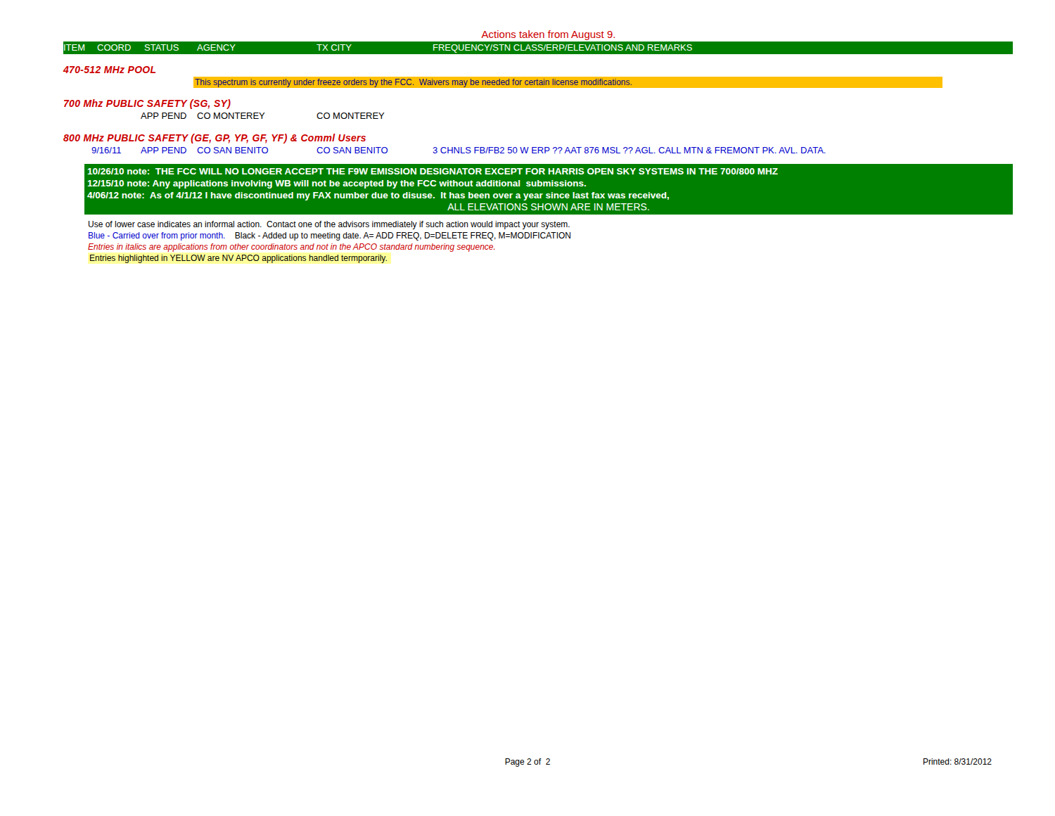Actions taken from August 9.
ITEM COORD STATUS AGENCY TX CITY FREQUENCY/STN CLASS/ERP/ELEVATIONS AND REMARKS
470-512 MHz POOL
This spectrum is currently under freeze orders by the FCC. Waivers may be needed for certain license modifications.
700 Mhz PUBLIC SAFETY (SG, SY)
APP PEND CO MONTEREY CO MONTEREY
800 MHz PUBLIC SAFETY (GE, GP, YP, GF, YF) & Comml Users
9/16/11 APP PEND CO SAN BENITO CO SAN BENITO 3 CHNLS FB/FB2 50 W ERP ?? AAT 876 MSL ?? AGL. CALL MTN & FREMONT PK. AVL. DATA.
10/26/10 note: THE FCC WILL NO LONGER ACCEPT THE F9W EMISSION DESIGNATOR EXCEPT FOR HARRIS OPEN SKY SYSTEMS IN THE 700/800 MHZ
12/15/10 note: Any applications involving WB will not be accepted by the FCC without additional submissions.
4/06/12 note: As of 4/1/12 I have discontinued my FAX number due to disuse. It has been over a year since last fax was received,
ALL ELEVATIONS SHOWN ARE IN METERS.
Use of lower case indicates an informal action. Contact one of the advisors immediately if such action would impact your system.
Blue - Carried over from prior month. Black - Added up to meeting date. A= ADD FREQ, D=DELETE FREQ, M=MODIFICATION
Entries in italics are applications from other coordinators and not in the APCO standard numbering sequence.
Entries highlighted in YELLOW are NV APCO applications handled termporarily.
Page 2 of 2
Printed: 8/31/2012